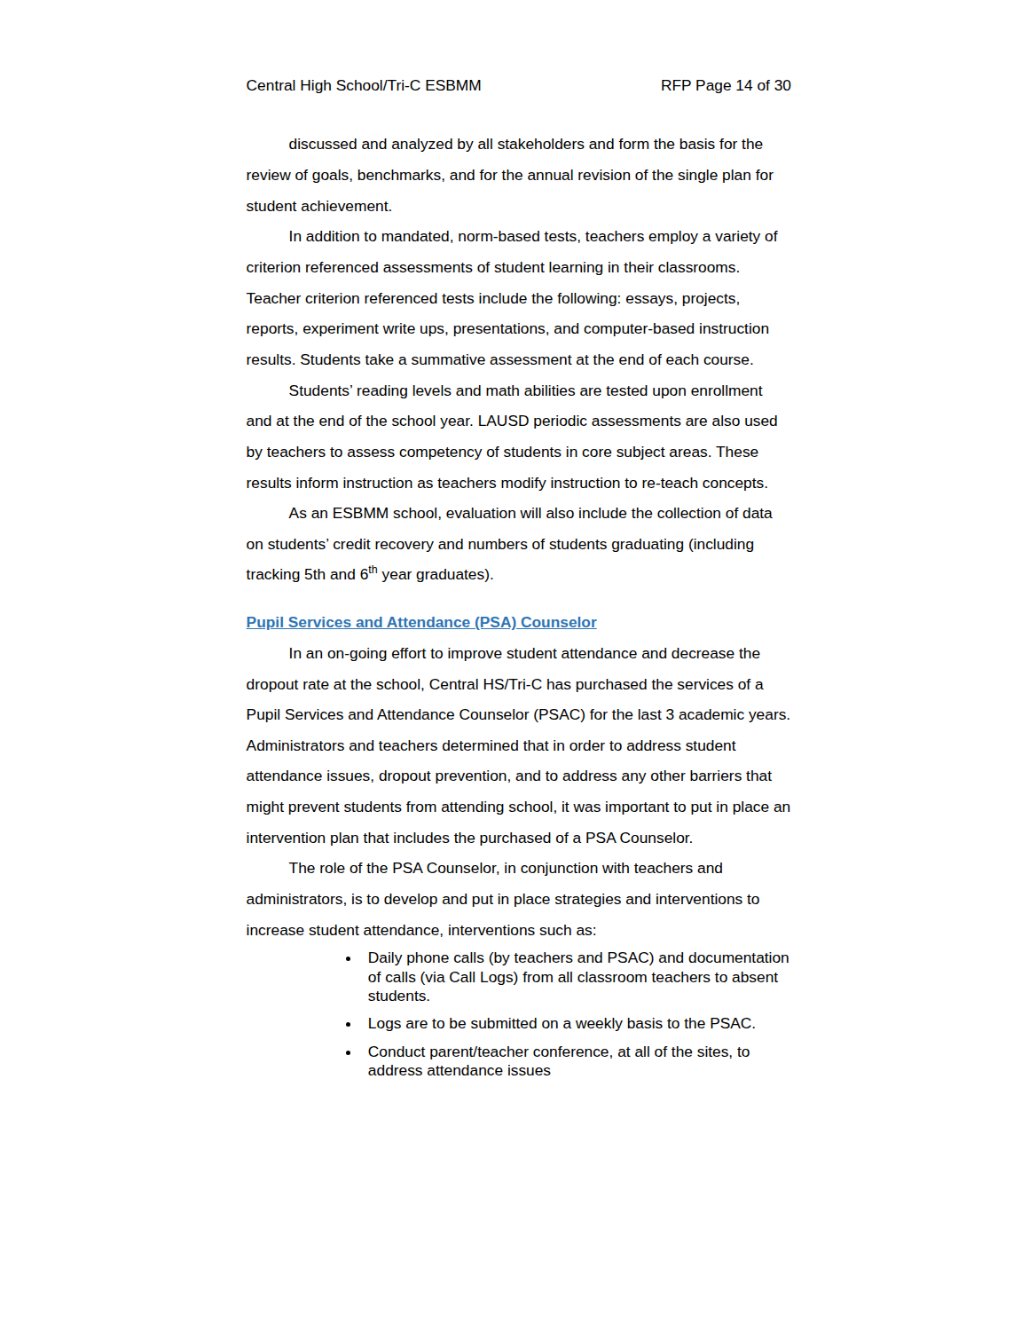Central High School/Tri-C ESBMM
RFP Page 14 of 30
discussed and analyzed by all stakeholders and form the basis for the review of goals, benchmarks, and for the annual revision of the single plan for student achievement.
In addition to mandated, norm-based tests, teachers employ a variety of criterion referenced assessments of student learning in their classrooms. Teacher criterion referenced tests include the following: essays, projects, reports, experiment write ups, presentations, and computer-based instruction results. Students take a summative assessment at the end of each course.
Students’ reading levels and math abilities are tested upon enrollment and at the end of the school year. LAUSD periodic assessments are also used by teachers to assess competency of students in core subject areas. These results inform instruction as teachers modify instruction to re-teach concepts.
As an ESBMM school, evaluation will also include the collection of data on students’ credit recovery and numbers of students graduating (including tracking 5th and 6th year graduates).
Pupil Services and Attendance (PSA) Counselor
In an on-going effort to improve student attendance and decrease the dropout rate at the school, Central HS/Tri-C has purchased the services of a Pupil Services and Attendance Counselor (PSAC) for the last 3 academic years. Administrators and teachers determined that in order to address student attendance issues, dropout prevention, and to address any other barriers that might prevent students from attending school, it was important to put in place an intervention plan that includes the purchased of a PSA Counselor.
The role of the PSA Counselor, in conjunction with teachers and administrators, is to develop and put in place strategies and interventions to increase student attendance, interventions such as:
Daily phone calls (by teachers and PSAC) and documentation of calls (via Call Logs) from all classroom teachers to absent students.
Logs are to be submitted on a weekly basis to the PSAC.
Conduct parent/teacher conference, at all of the sites, to address attendance issues